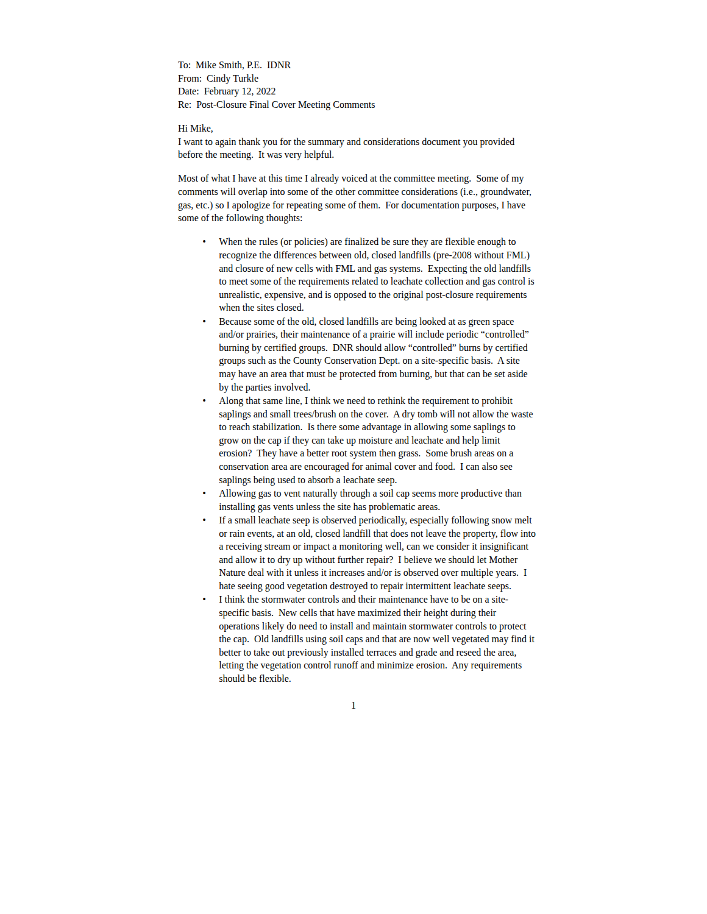To: Mike Smith, P.E. IDNR
From: Cindy Turkle
Date: February 12, 2022
Re: Post-Closure Final Cover Meeting Comments
Hi Mike,
I want to again thank you for the summary and considerations document you provided before the meeting. It was very helpful.
Most of what I have at this time I already voiced at the committee meeting. Some of my comments will overlap into some of the other committee considerations (i.e., groundwater, gas, etc.) so I apologize for repeating some of them. For documentation purposes, I have some of the following thoughts:
When the rules (or policies) are finalized be sure they are flexible enough to recognize the differences between old, closed landfills (pre-2008 without FML) and closure of new cells with FML and gas systems. Expecting the old landfills to meet some of the requirements related to leachate collection and gas control is unrealistic, expensive, and is opposed to the original post-closure requirements when the sites closed.
Because some of the old, closed landfills are being looked at as green space and/or prairies, their maintenance of a prairie will include periodic “controlled” burning by certified groups. DNR should allow “controlled” burns by certified groups such as the County Conservation Dept. on a site-specific basis. A site may have an area that must be protected from burning, but that can be set aside by the parties involved.
Along that same line, I think we need to rethink the requirement to prohibit saplings and small trees/brush on the cover. A dry tomb will not allow the waste to reach stabilization. Is there some advantage in allowing some saplings to grow on the cap if they can take up moisture and leachate and help limit erosion? They have a better root system then grass. Some brush areas on a conservation area are encouraged for animal cover and food. I can also see saplings being used to absorb a leachate seep.
Allowing gas to vent naturally through a soil cap seems more productive than installing gas vents unless the site has problematic areas.
If a small leachate seep is observed periodically, especially following snow melt or rain events, at an old, closed landfill that does not leave the property, flow into a receiving stream or impact a monitoring well, can we consider it insignificant and allow it to dry up without further repair? I believe we should let Mother Nature deal with it unless it increases and/or is observed over multiple years. I hate seeing good vegetation destroyed to repair intermittent leachate seeps.
I think the stormwater controls and their maintenance have to be on a site-specific basis. New cells that have maximized their height during their operations likely do need to install and maintain stormwater controls to protect the cap. Old landfills using soil caps and that are now well vegetated may find it better to take out previously installed terraces and grade and reseed the area, letting the vegetation control runoff and minimize erosion. Any requirements should be flexible.
1